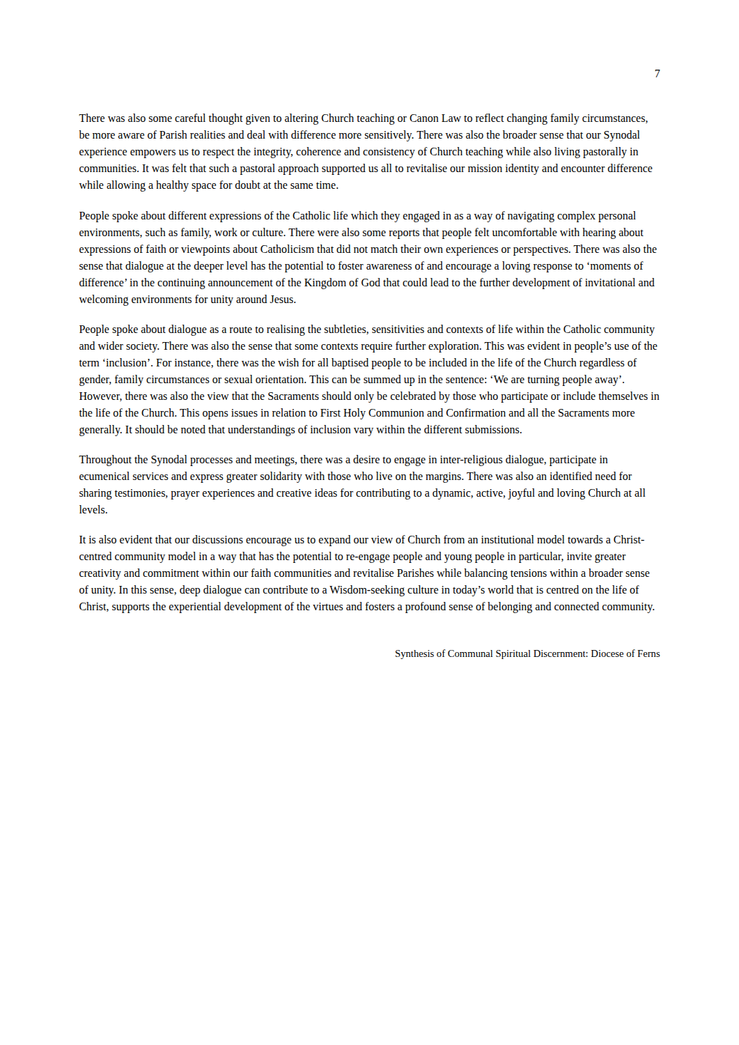7
There was also some careful thought given to altering Church teaching or Canon Law to reflect changing family circumstances, be more aware of Parish realities and deal with difference more sensitively. There was also the broader sense that our Synodal experience empowers us to respect the integrity, coherence and consistency of Church teaching while also living pastorally in communities. It was felt that such a pastoral approach supported us all to revitalise our mission identity and encounter difference while allowing a healthy space for doubt at the same time.
People spoke about different expressions of the Catholic life which they engaged in as a way of navigating complex personal environments, such as family, work or culture. There were also some reports that people felt uncomfortable with hearing about expressions of faith or viewpoints about Catholicism that did not match their own experiences or perspectives. There was also the sense that dialogue at the deeper level has the potential to foster awareness of and encourage a loving response to ‘moments of difference’ in the continuing announcement of the Kingdom of God that could lead to the further development of invitational and welcoming environments for unity around Jesus.
People spoke about dialogue as a route to realising the subtleties, sensitivities and contexts of life within the Catholic community and wider society. There was also the sense that some contexts require further exploration. This was evident in people’s use of the term ‘inclusion’. For instance, there was the wish for all baptised people to be included in the life of the Church regardless of gender, family circumstances or sexual orientation. This can be summed up in the sentence: ‘We are turning people away’. However, there was also the view that the Sacraments should only be celebrated by those who participate or include themselves in the life of the Church. This opens issues in relation to First Holy Communion and Confirmation and all the Sacraments more generally. It should be noted that understandings of inclusion vary within the different submissions.
Throughout the Synodal processes and meetings, there was a desire to engage in inter-religious dialogue, participate in ecumenical services and express greater solidarity with those who live on the margins. There was also an identified need for sharing testimonies, prayer experiences and creative ideas for contributing to a dynamic, active, joyful and loving Church at all levels.
It is also evident that our discussions encourage us to expand our view of Church from an institutional model towards a Christ-centred community model in a way that has the potential to re-engage people and young people in particular, invite greater creativity and commitment within our faith communities and revitalise Parishes while balancing tensions within a broader sense of unity. In this sense, deep dialogue can contribute to a Wisdom-seeking culture in today’s world that is centred on the life of Christ, supports the experiential development of the virtues and fosters a profound sense of belonging and connected community.
Synthesis of Communal Spiritual Discernment: Diocese of Ferns